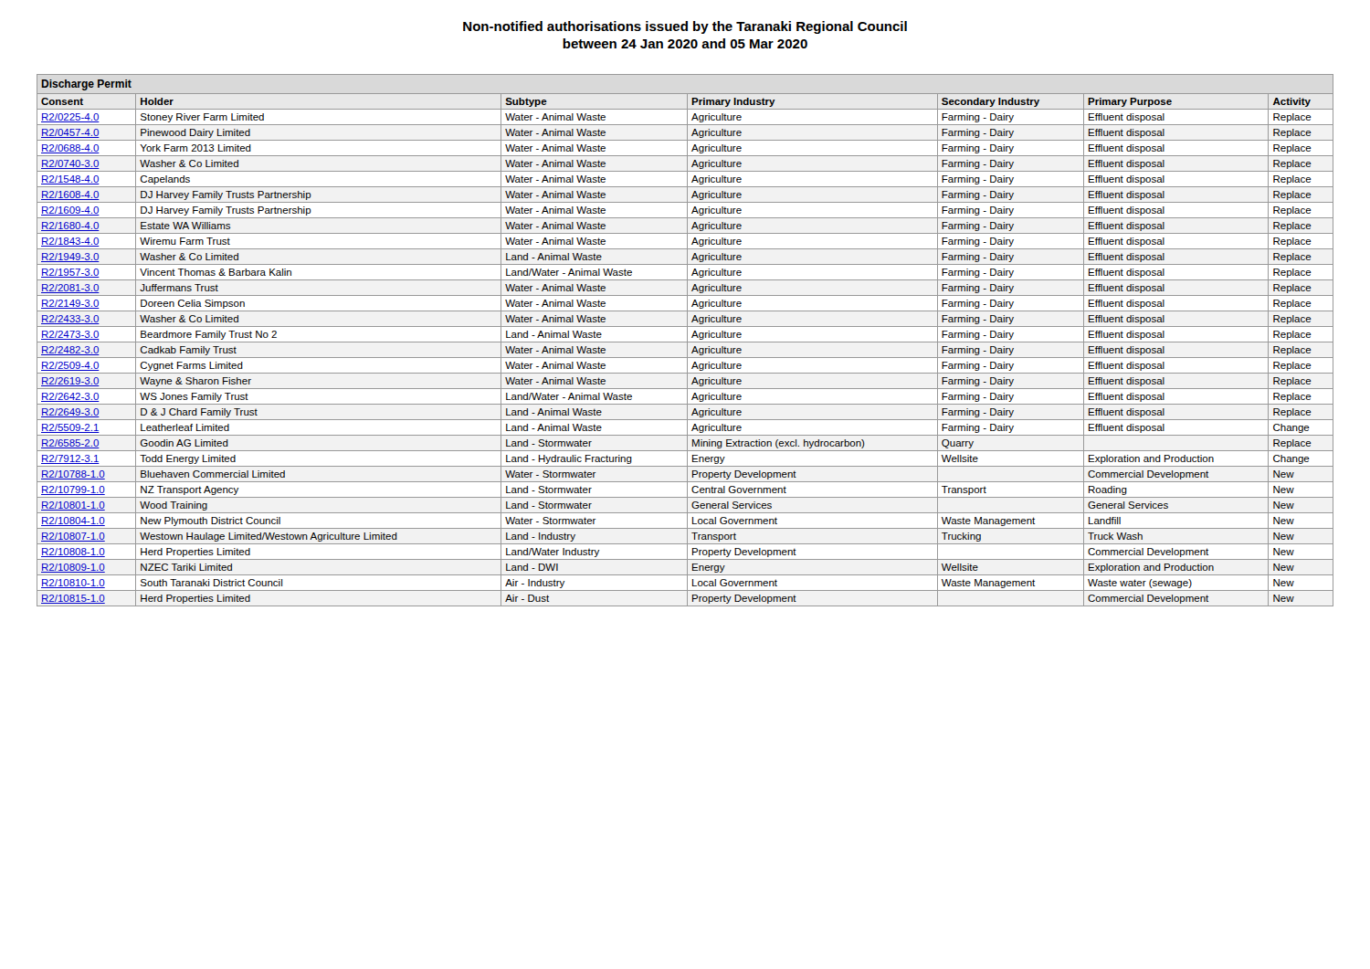Non-notified authorisations issued by the Taranaki Regional Council
between 24 Jan 2020 and 05 Mar 2020
Discharge Permit
| Consent | Holder | Subtype | Primary Industry | Secondary Industry | Primary Purpose | Activity |
| --- | --- | --- | --- | --- | --- | --- |
| R2/0225-4.0 | Stoney River Farm Limited | Water - Animal Waste | Agriculture | Farming - Dairy | Effluent disposal | Replace |
| R2/0457-4.0 | Pinewood Dairy Limited | Water - Animal Waste | Agriculture | Farming - Dairy | Effluent disposal | Replace |
| R2/0688-4.0 | York Farm 2013 Limited | Water - Animal Waste | Agriculture | Farming - Dairy | Effluent disposal | Replace |
| R2/0740-3.0 | Washer & Co Limited | Water - Animal Waste | Agriculture | Farming - Dairy | Effluent disposal | Replace |
| R2/1548-4.0 | Capelands | Water - Animal Waste | Agriculture | Farming - Dairy | Effluent disposal | Replace |
| R2/1608-4.0 | DJ Harvey Family Trusts Partnership | Water - Animal Waste | Agriculture | Farming - Dairy | Effluent disposal | Replace |
| R2/1609-4.0 | DJ Harvey Family Trusts Partnership | Water - Animal Waste | Agriculture | Farming - Dairy | Effluent disposal | Replace |
| R2/1680-4.0 | Estate WA Williams | Water - Animal Waste | Agriculture | Farming - Dairy | Effluent disposal | Replace |
| R2/1843-4.0 | Wiremu Farm Trust | Water - Animal Waste | Agriculture | Farming - Dairy | Effluent disposal | Replace |
| R2/1949-3.0 | Washer & Co Limited | Land - Animal Waste | Agriculture | Farming - Dairy | Effluent disposal | Replace |
| R2/1957-3.0 | Vincent Thomas & Barbara Kalin | Land/Water - Animal Waste | Agriculture | Farming - Dairy | Effluent disposal | Replace |
| R2/2081-3.0 | Juffermans Trust | Water - Animal Waste | Agriculture | Farming - Dairy | Effluent disposal | Replace |
| R2/2149-3.0 | Doreen Celia Simpson | Water - Animal Waste | Agriculture | Farming - Dairy | Effluent disposal | Replace |
| R2/2433-3.0 | Washer & Co Limited | Water - Animal Waste | Agriculture | Farming - Dairy | Effluent disposal | Replace |
| R2/2473-3.0 | Beardmore Family Trust No 2 | Land - Animal Waste | Agriculture | Farming - Dairy | Effluent disposal | Replace |
| R2/2482-3.0 | Cadkab Family Trust | Water - Animal Waste | Agriculture | Farming - Dairy | Effluent disposal | Replace |
| R2/2509-4.0 | Cygnet Farms Limited | Water - Animal Waste | Agriculture | Farming - Dairy | Effluent disposal | Replace |
| R2/2619-3.0 | Wayne & Sharon Fisher | Water - Animal Waste | Agriculture | Farming - Dairy | Effluent disposal | Replace |
| R2/2642-3.0 | WS Jones Family Trust | Land/Water - Animal Waste | Agriculture | Farming - Dairy | Effluent disposal | Replace |
| R2/2649-3.0 | D & J Chard Family Trust | Land - Animal Waste | Agriculture | Farming - Dairy | Effluent disposal | Replace |
| R2/5509-2.1 | Leatherleaf Limited | Land - Animal Waste | Agriculture | Farming - Dairy | Effluent disposal | Change |
| R2/6585-2.0 | Goodin AG Limited | Land - Stormwater | Mining Extraction (excl. hydrocarbon) | Quarry | | Replace |
| R2/7912-3.1 | Todd Energy Limited | Land - Hydraulic Fracturing | Energy | Wellsite | Exploration and Production | Change |
| R2/10788-1.0 | Bluehaven Commercial Limited | Water - Stormwater | Property Development | | Commercial Development | New |
| R2/10799-1.0 | NZ Transport Agency | Land - Stormwater | Central Government | Transport | Roading | New |
| R2/10801-1.0 | Wood Training | Land - Stormwater | General Services | | General Services | New |
| R2/10804-1.0 | New Plymouth District Council | Water - Stormwater | Local Government | Waste Management | Landfill | New |
| R2/10807-1.0 | Westown Haulage Limited/Westown Agriculture Limited | Land - Industry | Transport | Trucking | Truck Wash | New |
| R2/10808-1.0 | Herd Properties Limited | Land/Water Industry | Property Development | | Commercial Development | New |
| R2/10809-1.0 | NZEC Tariki Limited | Land - DWI | Energy | Wellsite | Exploration and Production | New |
| R2/10810-1.0 | South Taranaki District Council | Air - Industry | Local Government | Waste Management | Waste water (sewage) | New |
| R2/10815-1.0 | Herd Properties Limited | Air - Dust | Property Development | | Commercial Development | New |